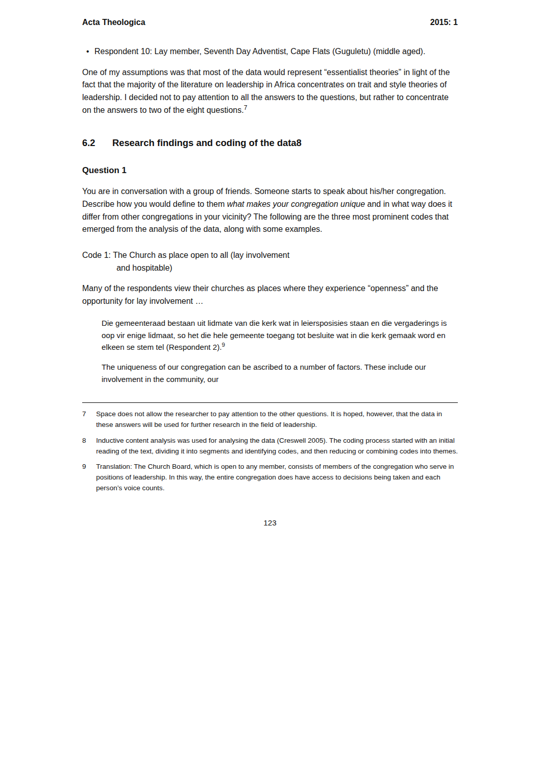Acta Theologica 2015: 1
Respondent 10: Lay member, Seventh Day Adventist, Cape Flats (Guguletu) (middle aged).
One of my assumptions was that most of the data would represent “essentialist theories” in light of the fact that the majority of the literature on leadership in Africa concentrates on trait and style theories of leadership. I decided not to pay attention to all the answers to the questions, but rather to concentrate on the answers to two of the eight questions.7
6.2 Research findings and coding of the data8
Question 1
You are in conversation with a group of friends. Someone starts to speak about his/her congregation. Describe how you would define to them what makes your congregation unique and in what way does it differ from other congregations in your vicinity? The following are the three most prominent codes that emerged from the analysis of the data, along with some examples.
Code 1: The Church as place open to all (lay involvement and hospitable)
Many of the respondents view their churches as places where they experience “openness” and the opportunity for lay involvement …
Die gemeenteraad bestaan uit lidmate van die kerk wat in leiersposisies staan en die vergaderings is oop vir enige lidmaat, so het die hele gemeente toegang tot besluite wat in die kerk gemaak word en elkeen se stem tel (Respondent 2).9
The uniqueness of our congregation can be ascribed to a number of factors. These include our involvement in the community, our
7 Space does not allow the researcher to pay attention to the other questions. It is hoped, however, that the data in these answers will be used for further research in the field of leadership.
8 Inductive content analysis was used for analysing the data (Creswell 2005). The coding process started with an initial reading of the text, dividing it into segments and identifying codes, and then reducing or combining codes into themes.
9 Translation: The Church Board, which is open to any member, consists of members of the congregation who serve in positions of leadership. In this way, the entire congregation does have access to decisions being taken and each person’s voice counts.
123